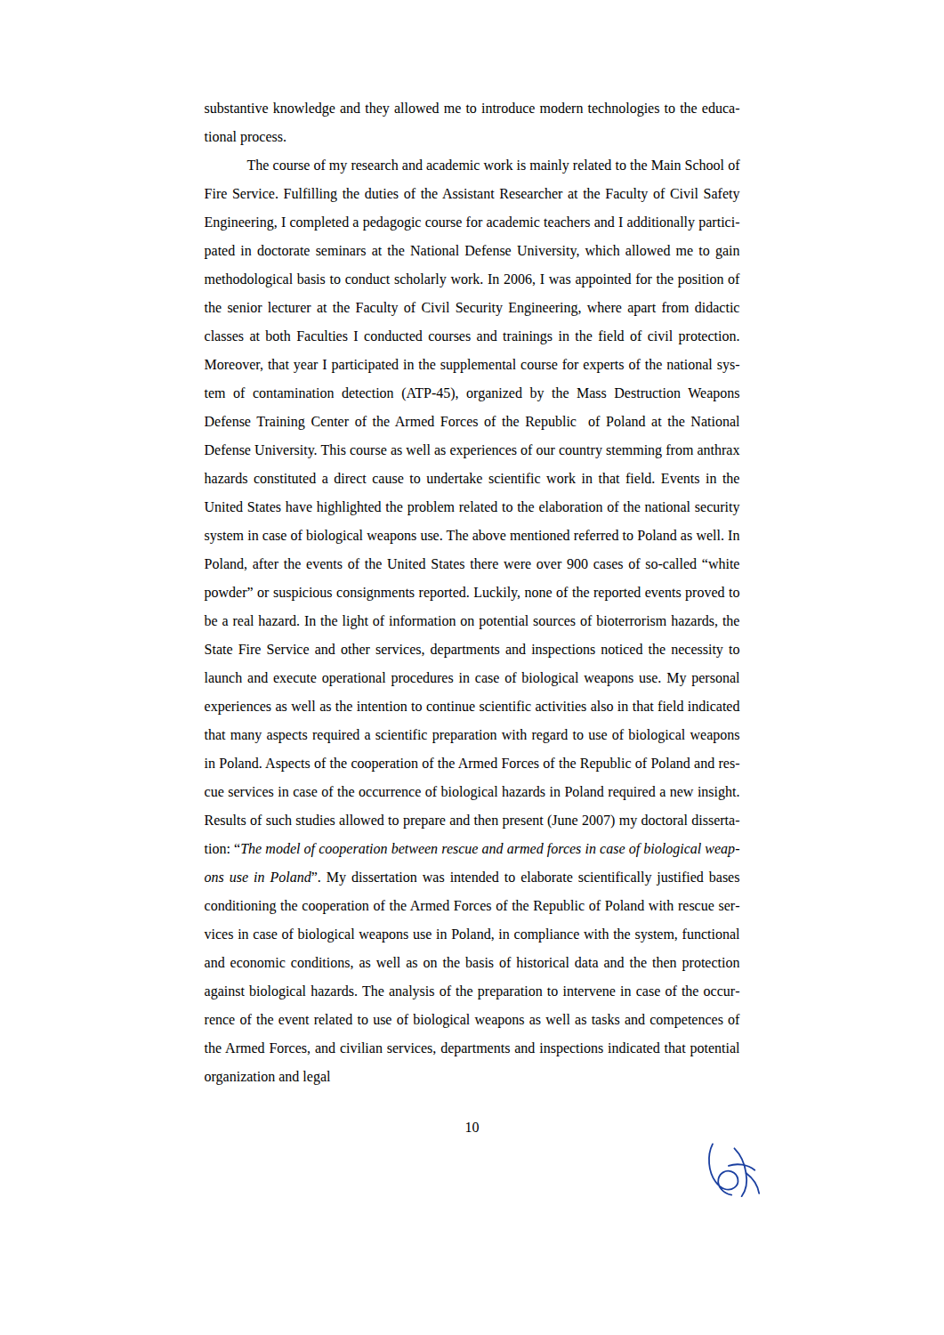substantive knowledge and they allowed me to introduce modern technologies to the educational process.
The course of my research and academic work is mainly related to the Main School of Fire Service. Fulfilling the duties of the Assistant Researcher at the Faculty of Civil Safety Engineering, I completed a pedagogic course for academic teachers and I additionally participated in doctorate seminars at the National Defense University, which allowed me to gain methodological basis to conduct scholarly work. In 2006, I was appointed for the position of the senior lecturer at the Faculty of Civil Security Engineering, where apart from didactic classes at both Faculties I conducted courses and trainings in the field of civil protection. Moreover, that year I participated in the supplemental course for experts of the national system of contamination detection (ATP-45), organized by the Mass Destruction Weapons Defense Training Center of the Armed Forces of the Republic of Poland at the National Defense University. This course as well as experiences of our country stemming from anthrax hazards constituted a direct cause to undertake scientific work in that field. Events in the United States have highlighted the problem related to the elaboration of the national security system in case of biological weapons use. The above mentioned referred to Poland as well. In Poland, after the events of the United States there were over 900 cases of so-called “white powder” or suspicious consignments reported. Luckily, none of the reported events proved to be a real hazard. In the light of information on potential sources of bioterrorism hazards, the State Fire Service and other services, departments and inspections noticed the necessity to launch and execute operational procedures in case of biological weapons use. My personal experiences as well as the intention to continue scientific activities also in that field indicated that many aspects required a scientific preparation with regard to use of biological weapons in Poland. Aspects of the cooperation of the Armed Forces of the Republic of Poland and rescue services in case of the occurrence of biological hazards in Poland required a new insight. Results of such studies allowed to prepare and then present (June 2007) my doctoral dissertation: “The model of cooperation between rescue and armed forces in case of biological weapons use in Poland”. My dissertation was intended to elaborate scientifically justified bases conditioning the cooperation of the Armed Forces of the Republic of Poland with rescue services in case of biological weapons use in Poland, in compliance with the system, functional and economic conditions, as well as on the basis of historical data and the then protection against biological hazards. The analysis of the preparation to intervene in case of the occurrence of the event related to use of biological weapons as well as tasks and competences of the Armed Forces, and civilian services, departments and inspections indicated that potential organization and legal
10